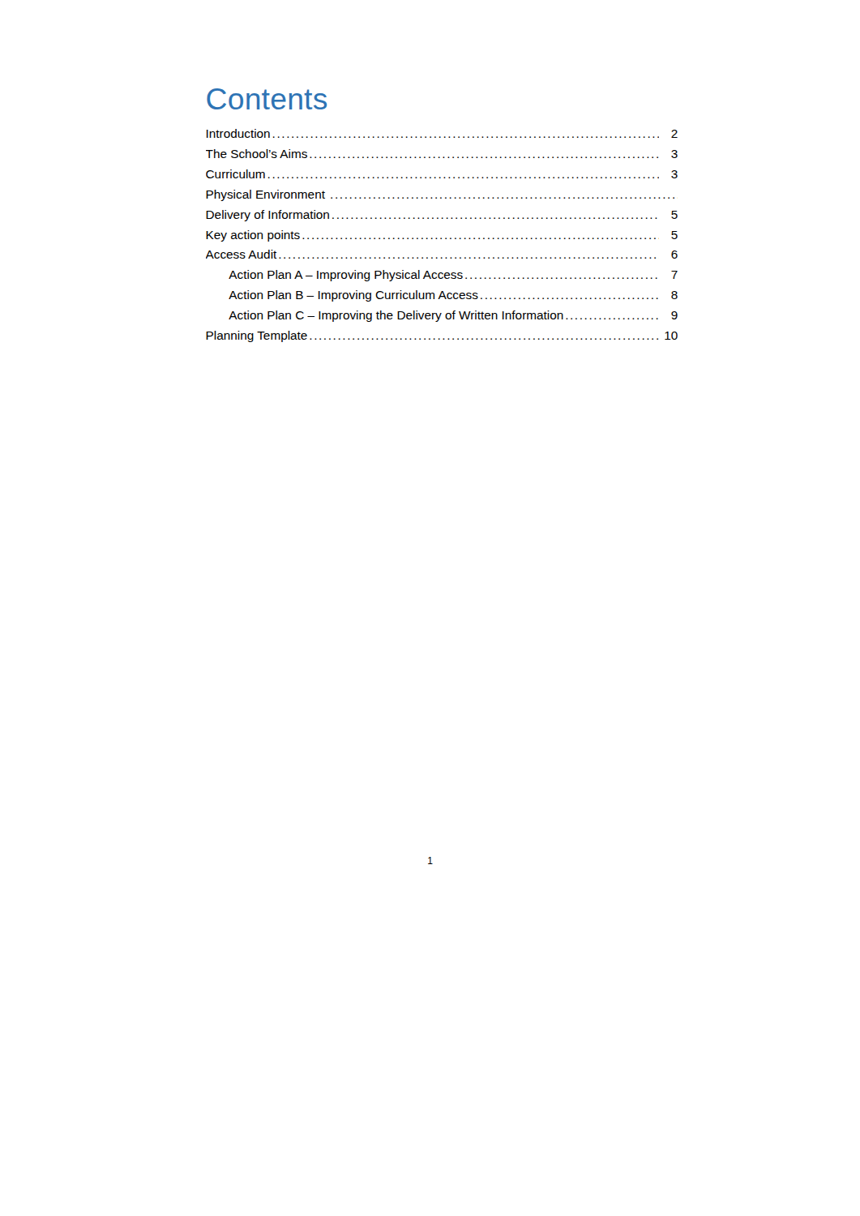Contents
Introduction ........................................................................................................................... 2
The School’s Aims ..................................................................................................................... 3
Curriculum ............................................................................................................................. 3
Physical Environment </span ................................................................................................................. 4
Delivery of Information .............................................................................................................. 5
Key action points ..................................................................................................................... 5
Access Audit ........................................................................................................................... 6
Action Plan A – Improving Physical Access ................................................................................. 7
Action Plan B – Improving Curriculum Access .............................................................................. 8
Action Plan C – Improving the Delivery of Written Information .................................................... 9
Planning Template ................................................................................................................. 10
1